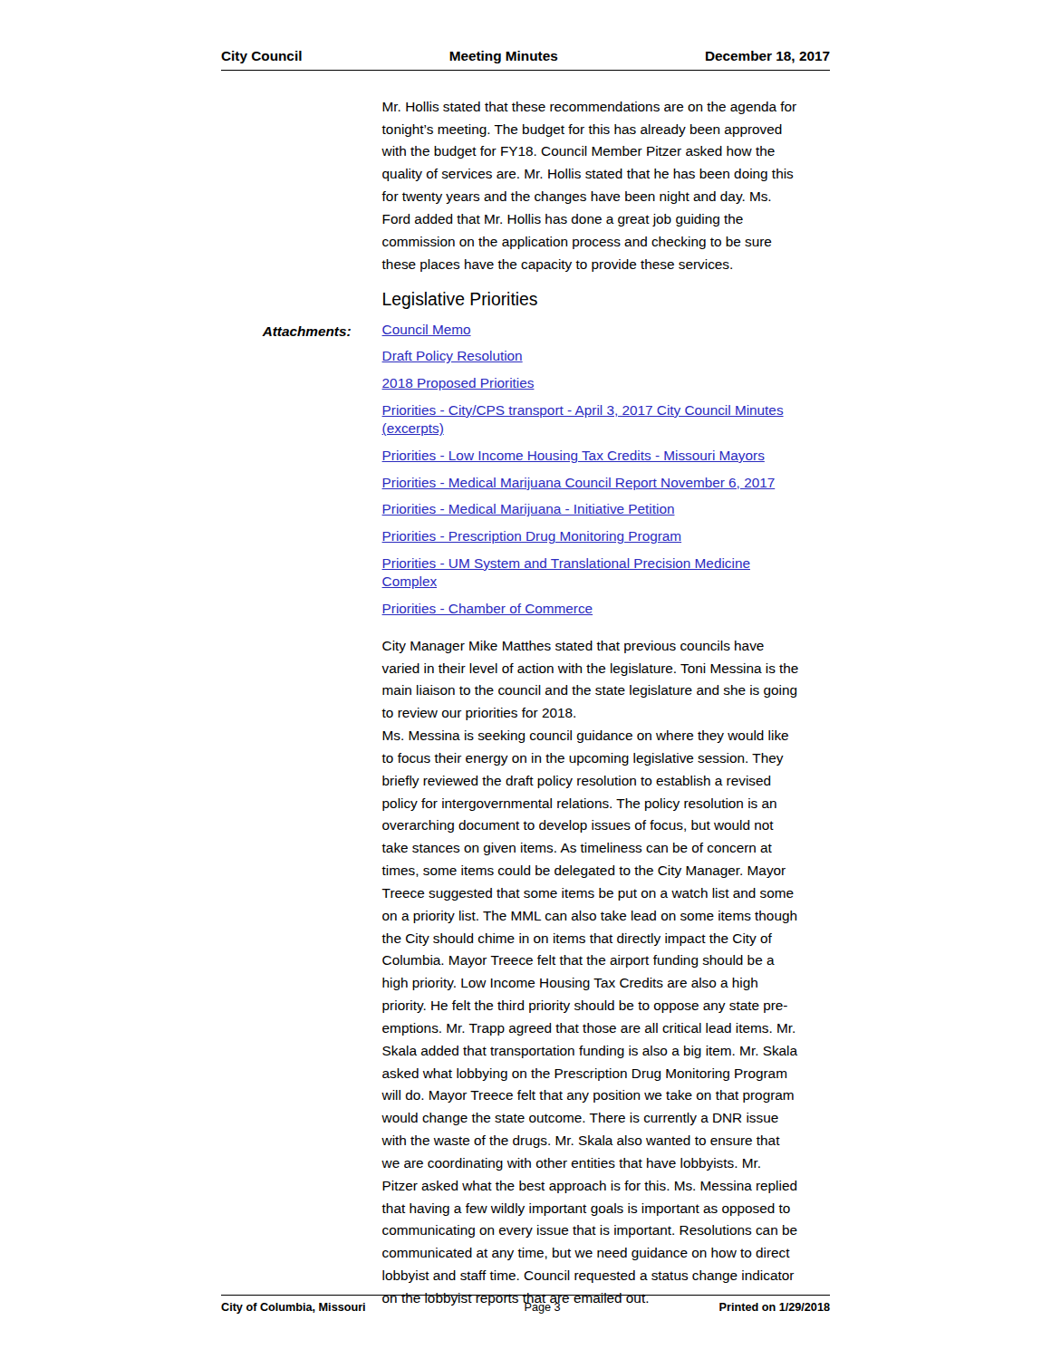City Council
Meeting Minutes
December 18, 2017
Mr. Hollis stated that these recommendations are on the agenda for tonight’s meeting. The budget for this has already been approved with the budget for FY18. Council Member Pitzer asked how the quality of services are. Mr. Hollis stated that he has been doing this for twenty years and the changes have been night and day. Ms. Ford added that Mr. Hollis has done a great job guiding the commission on the application process and checking to be sure these places have the capacity to provide these services.
Legislative Priorities
Attachments:
Council Memo
Draft Policy Resolution
2018 Proposed Priorities
Priorities - City/CPS transport - April 3, 2017 City Council Minutes (excerpts)
Priorities - Low Income Housing Tax Credits - Missouri Mayors
Priorities - Medical Marijuana Council Report November 6, 2017
Priorities - Medical Marijuana - Initiative Petition
Priorities - Prescription Drug Monitoring Program
Priorities - UM System and Translational Precision Medicine Complex
Priorities - Chamber of Commerce
City Manager Mike Matthes stated that previous councils have varied in their level of action with the legislature. Toni Messina is the main liaison to the council and the state legislature and she is going to review our priorities for 2018.
Ms. Messina is seeking council guidance on where they would like to focus their energy on in the upcoming legislative session. They briefly reviewed the draft policy resolution to establish a revised policy for intergovernmental relations. The policy resolution is an overarching document to develop issues of focus, but would not take stances on given items. As timeliness can be of concern at times, some items could be delegated to the City Manager. Mayor Treece suggested that some items be put on a watch list and some on a priority list. The MML can also take lead on some items though the City should chime in on items that directly impact the City of Columbia. Mayor Treece felt that the airport funding should be a high priority. Low Income Housing Tax Credits are also a high priority. He felt the third priority should be to oppose any state pre-emptions. Mr. Trapp agreed that those are all critical lead items. Mr. Skala added that transportation funding is also a big item. Mr. Skala asked what lobbying on the Prescription Drug Monitoring Program will do. Mayor Treece felt that any position we take on that program would change the state outcome. There is currently a DNR issue with the waste of the drugs. Mr. Skala also wanted to ensure that we are coordinating with other entities that have lobbyists. Mr. Pitzer asked what the best approach is for this. Ms. Messina replied that having a few wildly important goals is important as opposed to communicating on every issue that is important. Resolutions can be communicated at any time, but we need guidance on how to direct lobbyist and staff time. Council requested a status change indicator on the lobbyist reports that are emailed out.
City of Columbia, Missouri
Page 3
Printed on 1/29/2018